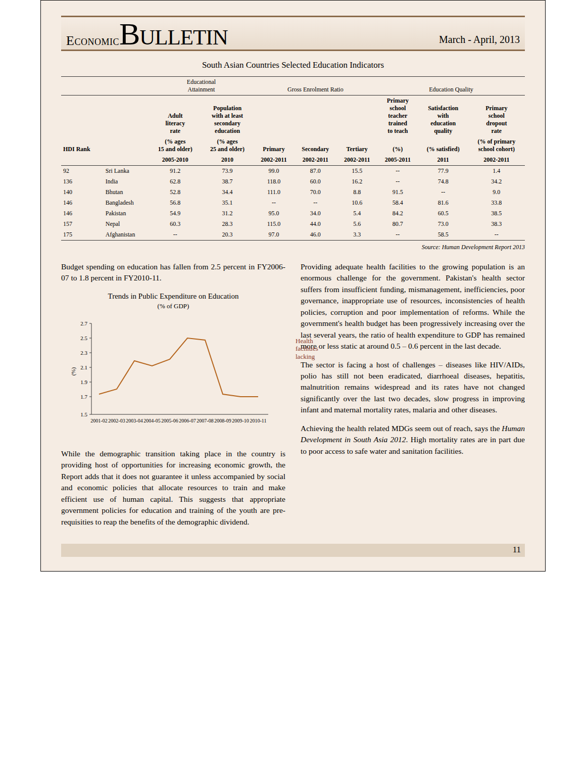Economic Bulletin March - April, 2013
South Asian Countries Selected Education Indicators
| | Educational Attainment | Gross Enrolment Ratio | Education Quality |
| --- | --- | --- | --- |
| HDI Rank | | Adult literacy rate | Population with at least secondary education | Primary | Secondary | Tertiary | Primary school teacher trained to teach | Satisfaction with education quality | Primary school dropout rate |
| (% ages 15 and older) | (% ages 25 and older) | (%) | (% satisfied) | (% of primary school cohort) |
| | | 2005-2010 | 2010 | 2002-2011 | 2002-2011 | 2002-2011 | 2005-2011 | 2011 | 2002-2011 |
| 92 | Sri Lanka | 91.2 | 73.9 | 99.0 | 87.0 | 15.5 | -- | 77.9 | 1.4 |
| 136 | India | 62.8 | 38.7 | 118.0 | 60.0 | 16.2 | -- | 74.8 | 34.2 |
| 140 | Bhutan | 52.8 | 34.4 | 111.0 | 70.0 | 8.8 | 91.5 | -- | 9.0 |
| 146 | Bangladesh | 56.8 | 35.1 | -- | -- | 10.6 | 58.4 | 81.6 | 33.8 |
| 146 | Pakistan | 54.9 | 31.2 | 95.0 | 34.0 | 5.4 | 84.2 | 60.5 | 38.5 |
| 157 | Nepal | 60.3 | 28.3 | 115.0 | 44.0 | 5.6 | 80.7 | 73.0 | 38.3 |
| 175 | Afghanistan | -- | 20.3 | 97.0 | 46.0 | 3.3 | -- | 58.5 | -- |
Source: Human Development Report 2013
Budget spending on education has fallen from 2.5 percent in FY2006-07 to 1.8 percent in FY2010-11.
Trends in Public Expenditure on Education
(% of GDP)
2.7 2.5 2.3 2.1 1.9 1.7 1.5 (%) 2001-02 2002-03 2003-04 2004-05 2005-06 2006-07 2007-08 2008-09 2009-10 2010-11
While the demographic transition taking place in the country is providing host of opportunities for increasing economic growth, the Report adds that it does not guarantee it unless accompanied by social and economic policies that allocate resources to train and make efficient use of human capital. This suggests that appropriate government policies for education and training of the youth are pre-requisities to reap the benefits of the demographic dividend.
Health
facilities
lacking
Providing adequate health facilities to the growing population is an enormous challenge for the government. Pakistan's health sector suffers from insufficient funding, mismanagement, inefficiencies, poor governance, inappropriate use of resources, inconsistencies of health policies, corruption and poor implementation of reforms. While the government's health budget has been progressively increasing over the last several years, the ratio of health expenditure to GDP has remained more or less static at around 0.5 – 0.6 percent in the last decade.
The sector is facing a host of challenges – diseases like HIV/AIDs, polio has still not been eradicated, diarrhoeal diseases, hepatitis, malnutrition remains widespread and its rates have not changed significantly over the last two decades, slow progress in improving infant and maternal mortality rates, malaria and other diseases.
Achieving the health related MDGs seem out of reach, says the Human Development in South Asia 2012. High mortality rates are in part due to poor access to safe water and sanitation facilities.
11